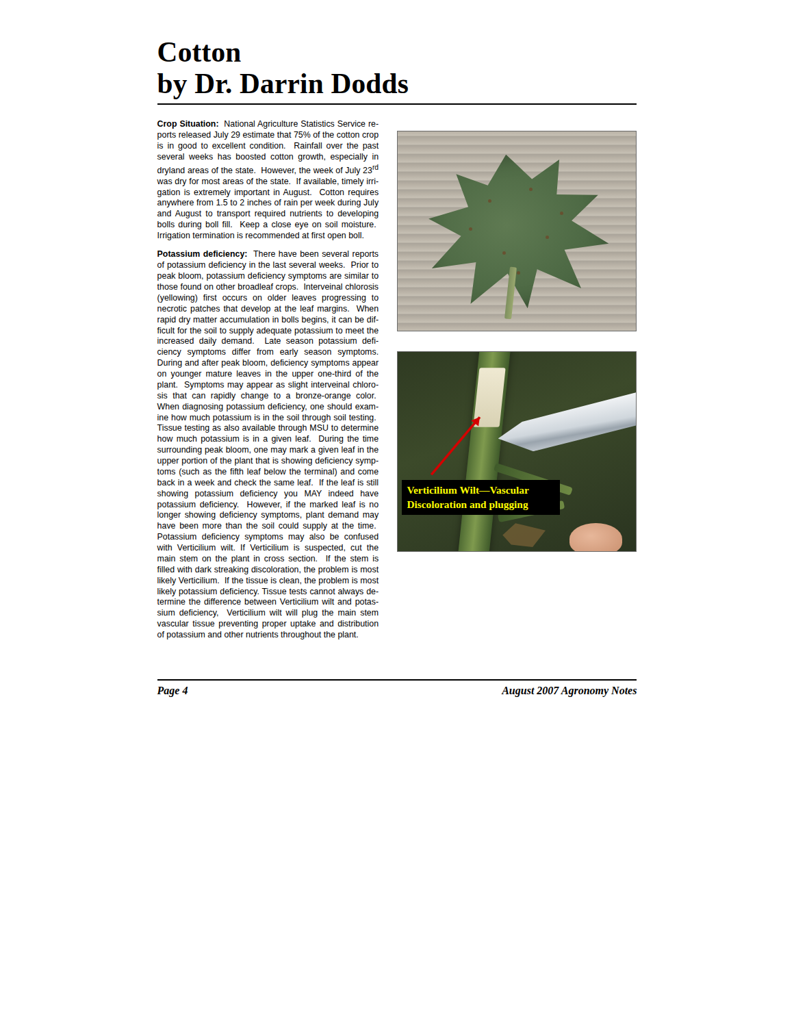Cottonby Dr. Darrin Dodds
Crop Situation: National Agriculture Statistics Service reports released July 29 estimate that 75% of the cotton crop is in good to excellent condition. Rainfall over the past several weeks has boosted cotton growth, especially in dryland areas of the state. However, the week of July 23rd was dry for most areas of the state. If available, timely irrigation is extremely important in August. Cotton requires anywhere from 1.5 to 2 inches of rain per week during July and August to transport required nutrients to developing bolls during boll fill. Keep a close eye on soil moisture. Irrigation termination is recommended at first open boll.
Potassium deficiency: There have been several reports of potassium deficiency in the last several weeks. Prior to peak bloom, potassium deficiency symptoms are similar to those found on other broadleaf crops. Interveinal chlorosis (yellowing) first occurs on older leaves progressing to necrotic patches that develop at the leaf margins. When rapid dry matter accumulation in bolls begins, it can be difficult for the soil to supply adequate potassium to meet the increased daily demand. Late season potassium deficiency symptoms differ from early season symptoms. During and after peak bloom, deficiency symptoms appear on younger mature leaves in the upper one-third of the plant. Symptoms may appear as slight interveinal chlorosis that can rapidly change to a bronze-orange color. When diagnosing potassium deficiency, one should examine how much potassium is in the soil through soil testing. Tissue testing as also available through MSU to determine how much potassium is in a given leaf. During the time surrounding peak bloom, one may mark a given leaf in the upper portion of the plant that is showing deficiency symptoms (such as the fifth leaf below the terminal) and come back in a week and check the same leaf. If the leaf is still showing potassium deficiency you MAY indeed have potassium deficiency. However, if the marked leaf is no longer showing deficiency symptoms, plant demand may have been more than the soil could supply at the time. Potassium deficiency symptoms may also be confused with Verticilium wilt. If Verticilium is suspected, cut the main stem on the plant in cross section. If the stem is filled with dark streaking discoloration, the problem is most likely Verticilium. If the tissue is clean, the problem is most likely potassium deficiency. Tissue tests cannot always determine the difference between Verticilium wilt and potassium deficiency, Verticilium wilt will plug the main stem vascular tissue preventing proper uptake and distribution of potassium and other nutrients throughout the plant.
Verticilium Wilt—Vascular Discoloration and plugging
Page 4 August 2007 Agronomy Notes